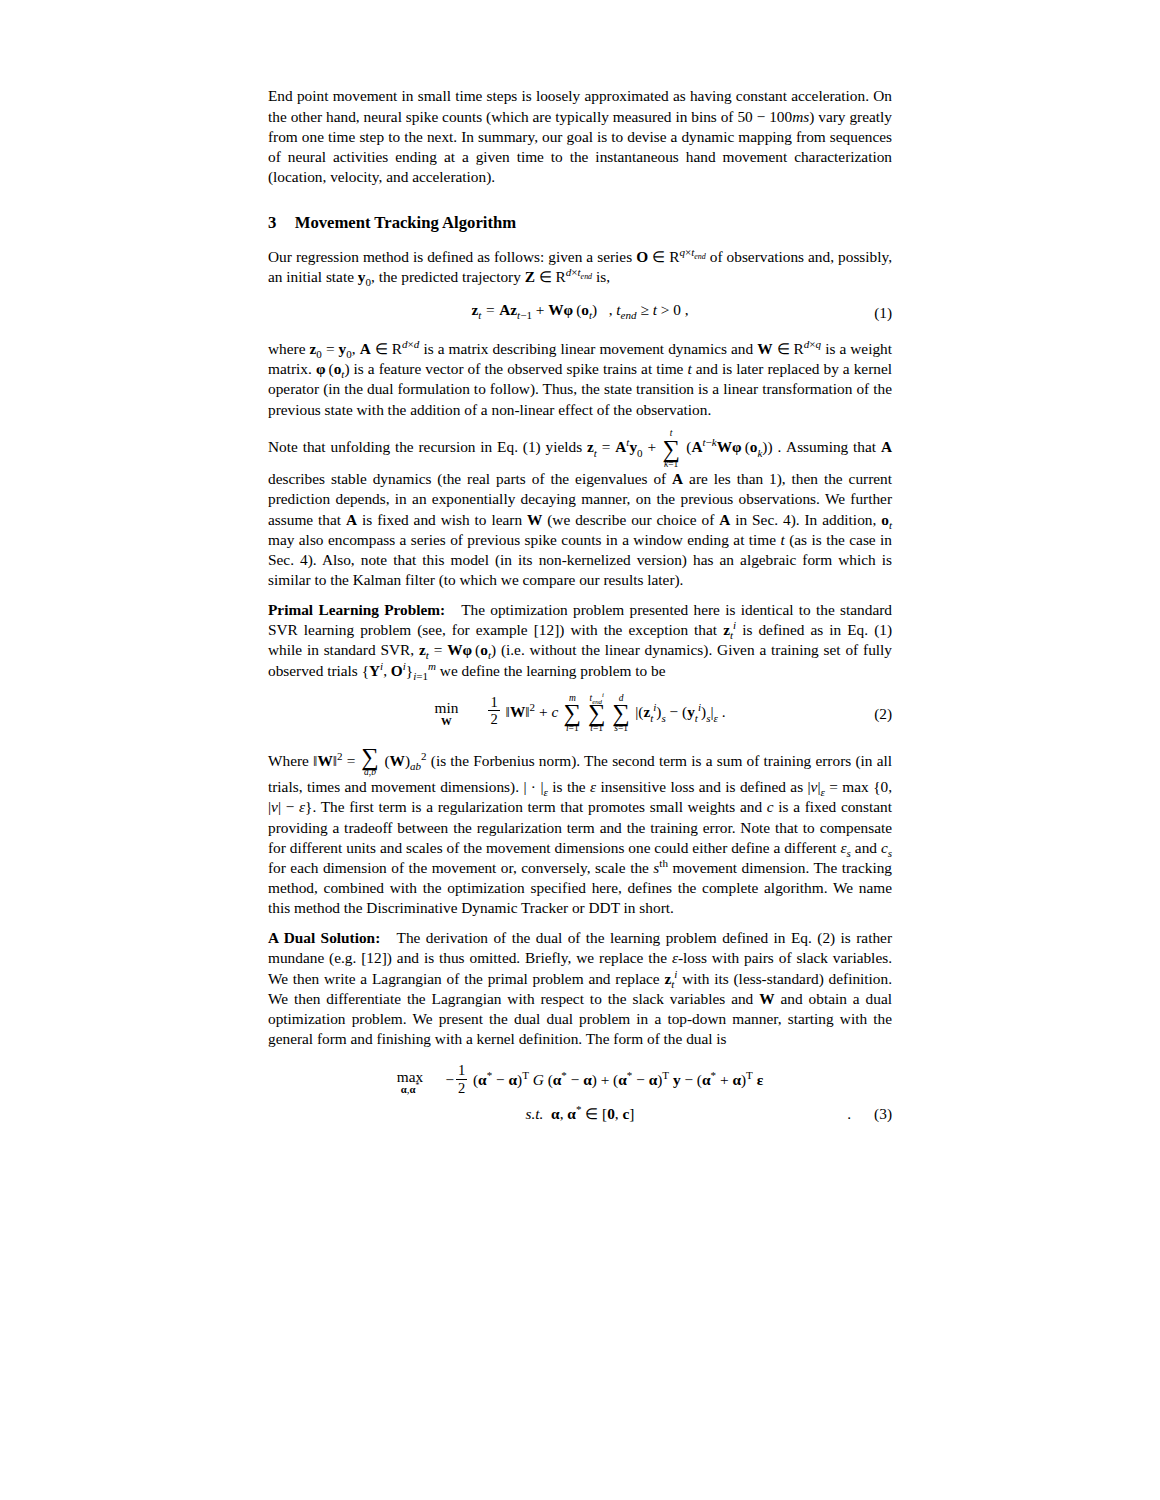End point movement in small time steps is loosely approximated as having constant acceleration. On the other hand, neural spike counts (which are typically measured in bins of 50 − 100ms) vary greatly from one time step to the next. In summary, our goal is to devise a dynamic mapping from sequences of neural activities ending at a given time to the instantaneous hand movement characterization (location, velocity, and acceleration).
3 Movement Tracking Algorithm
Our regression method is defined as follows: given a series O ∈ Rq×tend of observations and, possibly, an initial state y0, the predicted trajectory Z ∈ Rd×tend is,
zt = Azt−1 + Wφ (ot) , tend ≥ t > 0 ,
(1)
where z0 = y0, A ∈ Rd×d is a matrix describing linear movement dynamics and W ∈ Rd×q is a weight matrix. φ (ot) is a feature vector of the observed spike trains at time t and is later replaced by a kernel operator (in the dual formulation to follow). Thus, the state transition is a linear transformation of the previous state with the addition of a non-linear effect of the observation.
Note that unfolding the recursion in Eq. (1) yields zt = Aty0 + t∑k=1 (At−kWφ (ok)) . Assuming that A describes stable dynamics (the real parts of the eigenvalues of A are les than 1), then the current prediction depends, in an exponentially decaying manner, on the previous observations. We further assume that A is fixed and wish to learn W (we describe our choice of A in Sec. 4). In addition, ot may also encompass a series of previous spike counts in a window ending at time t (as is the case in Sec. 4). Also, note that this model (in its non-kernelized version) has an algebraic form which is similar to the Kalman filter (to which we compare our results later).
Primal Learning Problem: The optimization problem presented here is identical to the standard SVR learning problem (see, for example [12]) with the exception that zti is defined as in Eq. (1) while in standard SVR, zt = Wφ (ot) (i.e. without the linear dynamics). Given a training set of fully observed trials {Yi, Oi}i=1m we define the learning problem to be
min W 12 ‖W‖2 + c m∑i=1 tendi∑t=1 d∑s=1 |(zti)s − (yti)s|ε . (2)
Where ‖W‖2 = ∑a,b (W)ab2 (is the Forbenius norm). The second term is a sum of training errors (in all trials, times and movement dimensions). | · |ε is the ε insensitive loss and is defined as |v|ε = max {0, |v| − ε}. The first term is a regularization term that promotes small weights and c is a fixed constant providing a tradeoff between the regularization term and the training error. Note that to compensate for different units and scales of the movement dimensions one could either define a different εs and cs for each dimension of the movement or, conversely, scale the sth movement dimension. The tracking method, combined with the optimization specified here, defines the complete algorithm. We name this method the Discriminative Dynamic Tracker or DDT in short.
A Dual Solution: The derivation of the dual of the learning problem defined in Eq. (2) is rather mundane (e.g. [12]) and is thus omitted. Briefly, we replace the ε-loss with pairs of slack variables. We then write a Lagrangian of the primal problem and replace zti with its (less-standard) definition. We then differentiate the Lagrangian with respect to the slack variables and W and obtain a dual optimization problem. We present the dual dual problem in a top-down manner, starting with the general form and finishing with a kernel definition. The form of the dual is
max α,α* −12 (α* − α)T G (α* − α) + (α* − α)T y − (α* + α)T ε
s.t. α, α* ∈ [0, c] . (3)